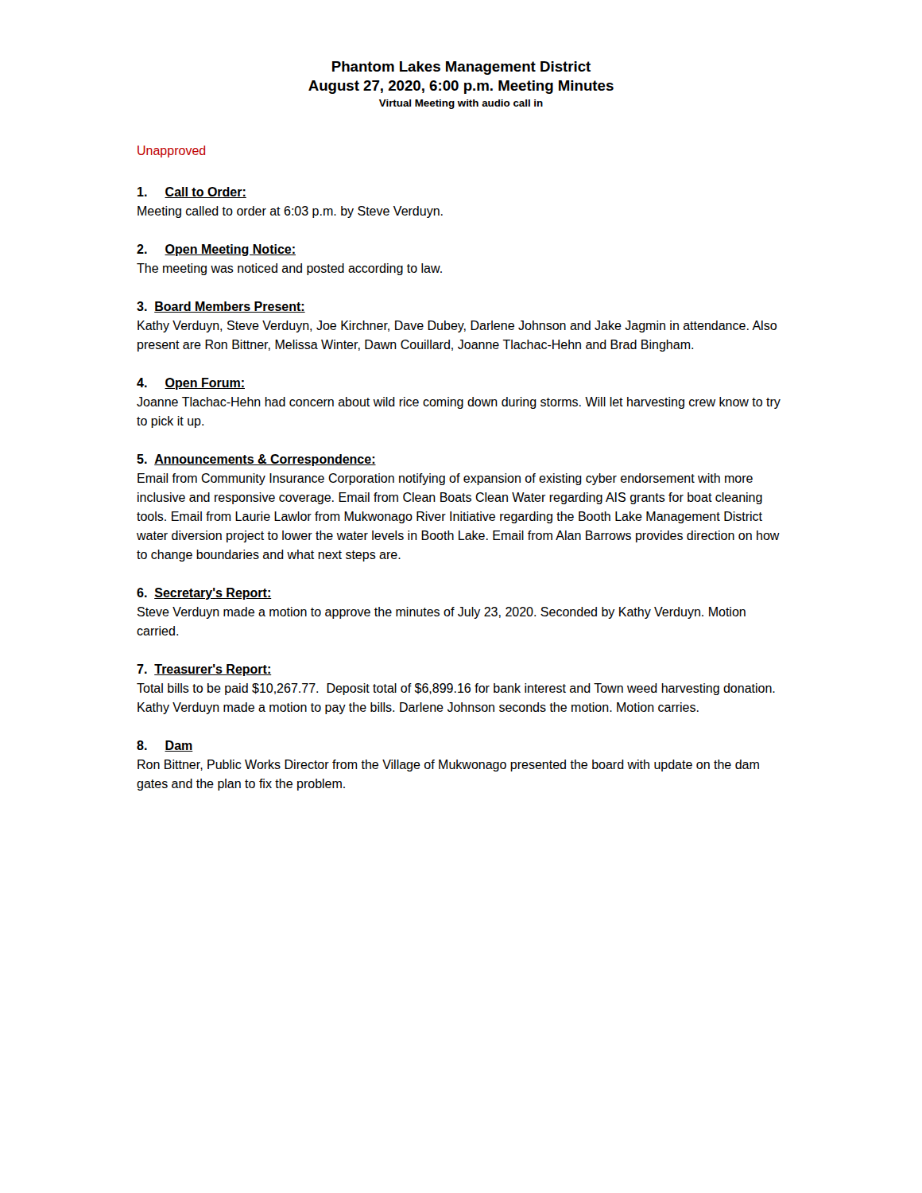Phantom Lakes Management District
August 27, 2020, 6:00 p.m. Meeting Minutes
Virtual Meeting with audio call in
Unapproved
1. Call to Order:
Meeting called to order at 6:03 p.m. by Steve Verduyn.
2. Open Meeting Notice:
The meeting was noticed and posted according to law.
3. Board Members Present:
Kathy Verduyn, Steve Verduyn, Joe Kirchner, Dave Dubey, Darlene Johnson and Jake Jagmin in attendance. Also present are Ron Bittner, Melissa Winter, Dawn Couillard, Joanne Tlachac-Hehn and Brad Bingham.
4. Open Forum:
Joanne Tlachac-Hehn had concern about wild rice coming down during storms. Will let harvesting crew know to try to pick it up.
5. Announcements & Correspondence:
Email from Community Insurance Corporation notifying of expansion of existing cyber endorsement with more inclusive and responsive coverage. Email from Clean Boats Clean Water regarding AIS grants for boat cleaning tools. Email from Laurie Lawlor from Mukwonago River Initiative regarding the Booth Lake Management District water diversion project to lower the water levels in Booth Lake. Email from Alan Barrows provides direction on how to change boundaries and what next steps are.
6. Secretary's Report:
Steve Verduyn made a motion to approve the minutes of July 23, 2020. Seconded by Kathy Verduyn. Motion carried.
7. Treasurer's Report:
Total bills to be paid $10,267.77. Deposit total of $6,899.16 for bank interest and Town weed harvesting donation. Kathy Verduyn made a motion to pay the bills. Darlene Johnson seconds the motion. Motion carries.
8. Dam
Ron Bittner, Public Works Director from the Village of Mukwonago presented the board with update on the dam gates and the plan to fix the problem.